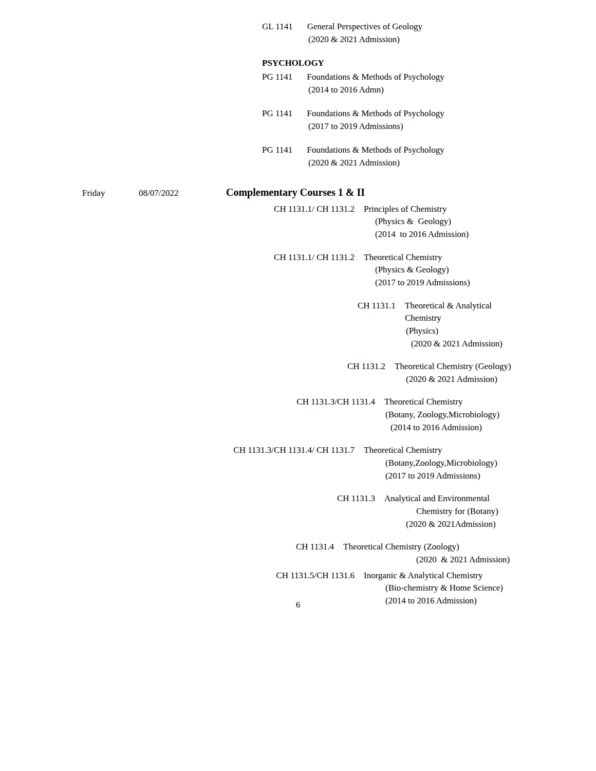GL 1141 General Perspectives of Geology
(2020 & 2021 Admission)
PSYCHOLOGY
PG 1141 Foundations & Methods of Psychology
(2014 to 2016 Admn)
PG 1141 Foundations & Methods of Psychology
(2017 to 2019 Admissions)
PG 1141 Foundations & Methods of Psychology
(2020 & 2021 Admission)
Friday
08/07/2022
Complementary Courses 1 & II
CH 1131.1/ CH 1131.2 Principles of Chemistry
(Physics & Geology)
(2014 to 2016 Admission)
CH 1131.1/ CH 1131.2 Theoretical Chemistry
(Physics & Geology)
(2017 to 2019 Admissions)
CH 1131.1 Theoretical & Analytical Chemistry
(Physics)
(2020 & 2021 Admission)
CH 1131.2 Theoretical Chemistry (Geology)
(2020 & 2021 Admission)
CH 1131.3/CH 1131.4 Theoretical Chemistry
(Botany, Zoology,Microbiology)
(2014 to 2016 Admission)
CH 1131.3/CH 1131.4/ CH 1131.7 Theoretical Chemistry
(Botany,Zoology,Microbiology)
(2017 to 2019 Admissions)
CH 1131.3 Analytical and Environmental
Chemistry for (Botany)
(2020 & 2021Admission)
CH 1131.4 Theoretical Chemistry (Zoology)
(2020 & 2021 Admission)
CH 1131.5/CH 1131.6 Inorganic & Analytical Chemistry
(Bio-chemistry & Home Science)
(2014 to 2016 Admission)
6